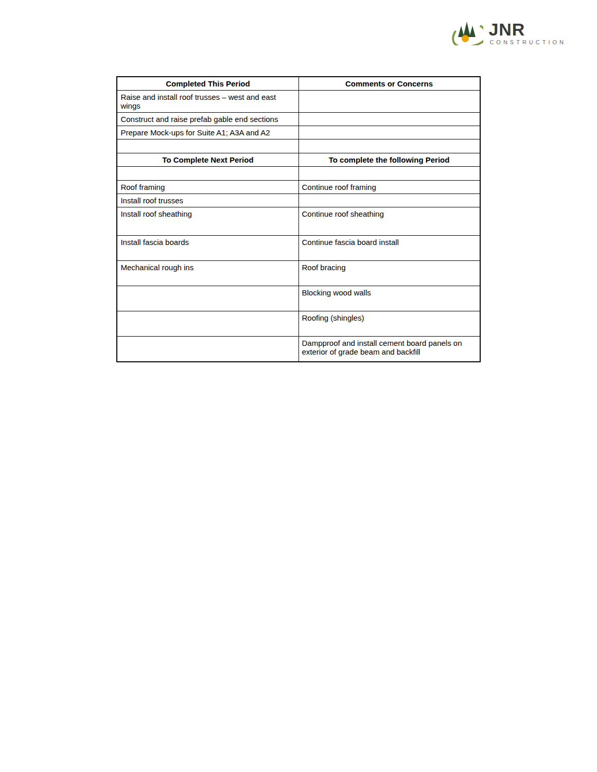JNR
CONSTRUCTION
| Completed This Period | Comments or Concerns |
| --- | --- |
| Raise and install roof trusses – west and east wings | |
| Construct and raise prefab gable end sections | |
| Prepare Mock-ups for Suite A1; A3A and A2 | |
| To Complete Next Period | To complete the following Period |
| Roof framing | Continue roof framing |
| Install roof trusses | |
| Install roof sheathing | Continue roof sheathing |
| Install fascia boards | Continue fascia board install |
| Mechanical rough ins | Roof bracing |
| | Blocking wood walls |
| | Roofing (shingles) |
| | Dampproof and install cement board panels on exterior of grade beam and backfill |